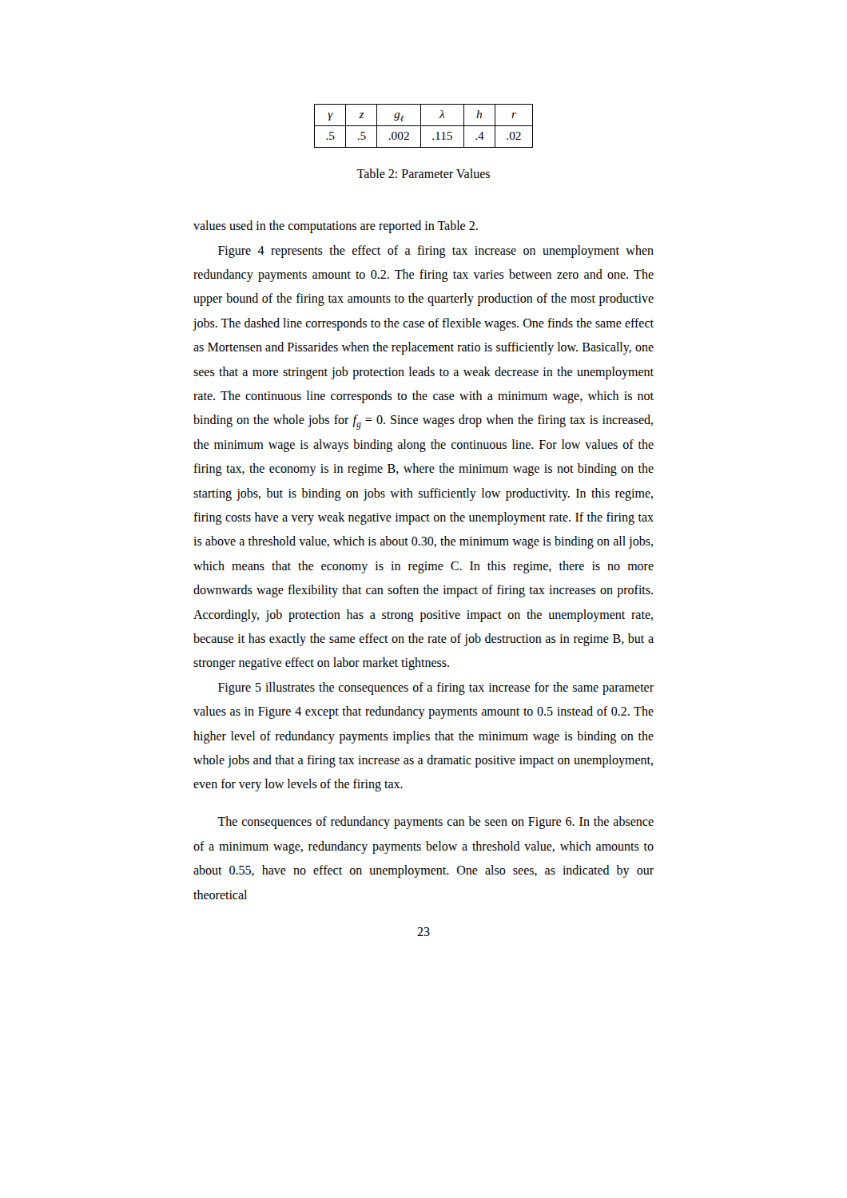| γ | z | g ℓ | λ | h | r |
| .5 | .5 | .002 | .115 | .4 | .02 |
Table 2: Parameter Values
values used in the computations are reported in Table 2.
Figure 4 represents the effect of a firing tax increase on unemployment when redundancy payments amount to 0.2. The firing tax varies between zero and one. The upper bound of the firing tax amounts to the quarterly production of the most productive jobs. The dashed line corresponds to the case of flexible wages. One finds the same effect as Mortensen and Pissarides when the replacement ratio is sufficiently low. Basically, one sees that a more stringent job protection leads to a weak decrease in the unemployment rate. The continuous line corresponds to the case with a minimum wage, which is not binding on the whole jobs for fg = 0. Since wages drop when the firing tax is increased, the minimum wage is always binding along the continuous line. For low values of the firing tax, the economy is in regime B, where the minimum wage is not binding on the starting jobs, but is binding on jobs with sufficiently low productivity. In this regime, firing costs have a very weak negative impact on the unemployment rate. If the firing tax is above a threshold value, which is about 0.30, the minimum wage is binding on all jobs, which means that the economy is in regime C. In this regime, there is no more downwards wage flexibility that can soften the impact of firing tax increases on profits. Accordingly, job protection has a strong positive impact on the unemployment rate, because it has exactly the same effect on the rate of job destruction as in regime B, but a stronger negative effect on labor market tightness.
Figure 5 illustrates the consequences of a firing tax increase for the same parameter values as in Figure 4 except that redundancy payments amount to 0.5 instead of 0.2. The higher level of redundancy payments implies that the minimum wage is binding on the whole jobs and that a firing tax increase as a dramatic positive impact on unemployment, even for very low levels of the firing tax.
The consequences of redundancy payments can be seen on Figure 6. In the absence of a minimum wage, redundancy payments below a threshold value, which amounts to about 0.55, have no effect on unemployment. One also sees, as indicated by our theoretical
23